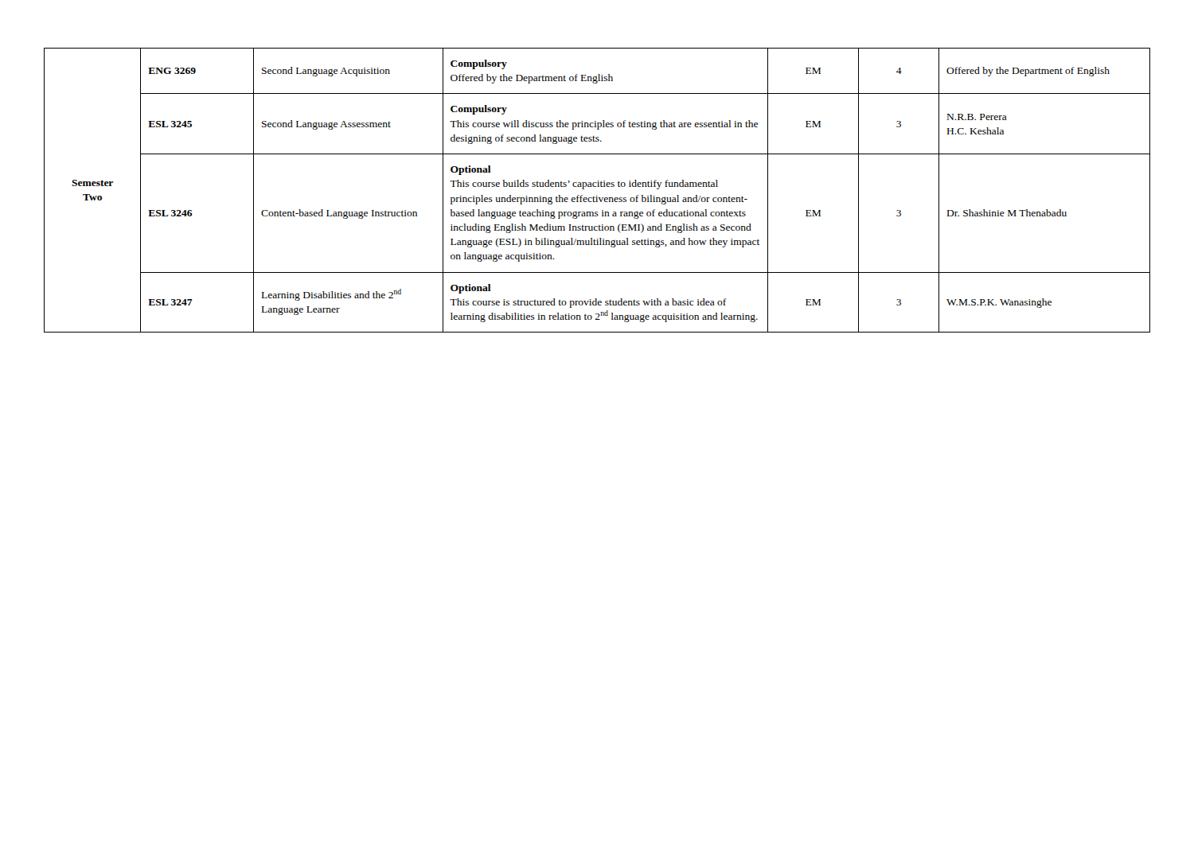| Semester Two | ENG 3269 | Second Language Acquisition | Compulsory Offered by the Department of English | EM | 4 | Offered by the Department of English |
| ESL 3245 | Second Language Assessment | Compulsory This course will discuss the principles of testing that are essential in the designing of second language tests. | EM | 3 | N.R.B. Perera H.C. Keshala |
| ESL 3246 | Content-based Language Instruction | Optional This course builds students’ capacities to identify fundamental principles underpinning the effectiveness of bilingual and/or content-based language teaching programs in a range of educational contexts including English Medium Instruction (EMI) and English as a Second Language (ESL) in bilingual/multilingual settings, and how they impact on language acquisition. | EM | 3 | Dr. Shashinie M Thenabadu |
| ESL 3247 | Learning Disabilities and the 2 nd Language Learner | Optional This course is structured to provide students with a basic idea of learning disabilities in relation to 2 nd language acquisition and learning. | EM | 3 | W.M.S.P.K. Wanasinghe |